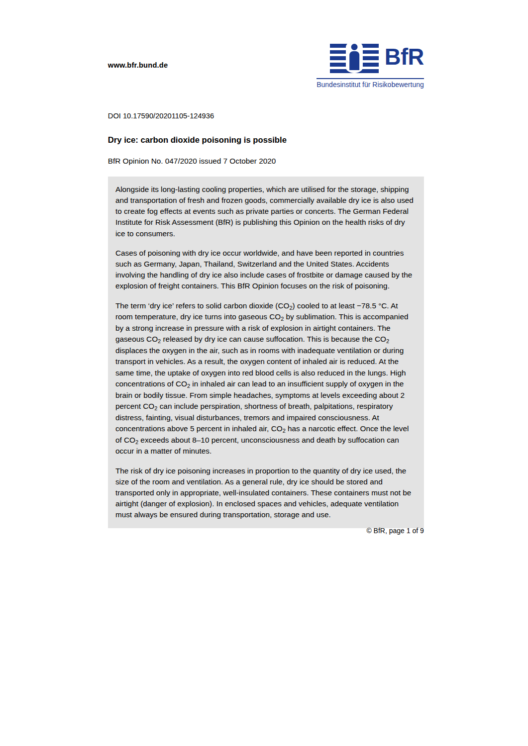www.bfr.bund.de
BfR
Bundesinstitut für Risikobewertung
DOI 10.17590/20201105-124936
Dry ice: carbon dioxide poisoning is possible
BfR Opinion No. 047/2020 issued 7 October 2020
Alongside its long-lasting cooling properties, which are utilised for the storage, shipping and transportation of fresh and frozen goods, commercially available dry ice is also used to create fog effects at events such as private parties or concerts. The German Federal Institute for Risk Assessment (BfR) is publishing this Opinion on the health risks of dry ice to consumers.
Cases of poisoning with dry ice occur worldwide, and have been reported in countries such as Germany, Japan, Thailand, Switzerland and the United States. Accidents involving the handling of dry ice also include cases of frostbite or damage caused by the explosion of freight containers. This BfR Opinion focuses on the risk of poisoning.
The term ‘dry ice’ refers to solid carbon dioxide (CO2) cooled to at least −78.5 °C. At room temperature, dry ice turns into gaseous CO2 by sublimation. This is accompanied by a strong increase in pressure with a risk of explosion in airtight containers. The gaseous CO2 released by dry ice can cause suffocation. This is because the CO2 displaces the oxygen in the air, such as in rooms with inadequate ventilation or during transport in vehicles. As a result, the oxygen content of inhaled air is reduced. At the same time, the uptake of oxygen into red blood cells is also reduced in the lungs. High concentrations of CO2 in inhaled air can lead to an insufficient supply of oxygen in the brain or bodily tissue. From simple headaches, symptoms at levels exceeding about 2 percent CO2 can include perspiration, shortness of breath, palpitations, respiratory distress, fainting, visual disturbances, tremors and impaired consciousness. At concentrations above 5 percent in inhaled air, CO2 has a narcotic effect. Once the level of CO2 exceeds about 8–10 percent, unconsciousness and death by suffocation can occur in a matter of minutes.
The risk of dry ice poisoning increases in proportion to the quantity of dry ice used, the size of the room and ventilation. As a general rule, dry ice should be stored and transported only in appropriate, well-insulated containers. These containers must not be airtight (danger of explosion). In enclosed spaces and vehicles, adequate ventilation must always be ensured during transportation, storage and use.
© BfR, page 1 of 9